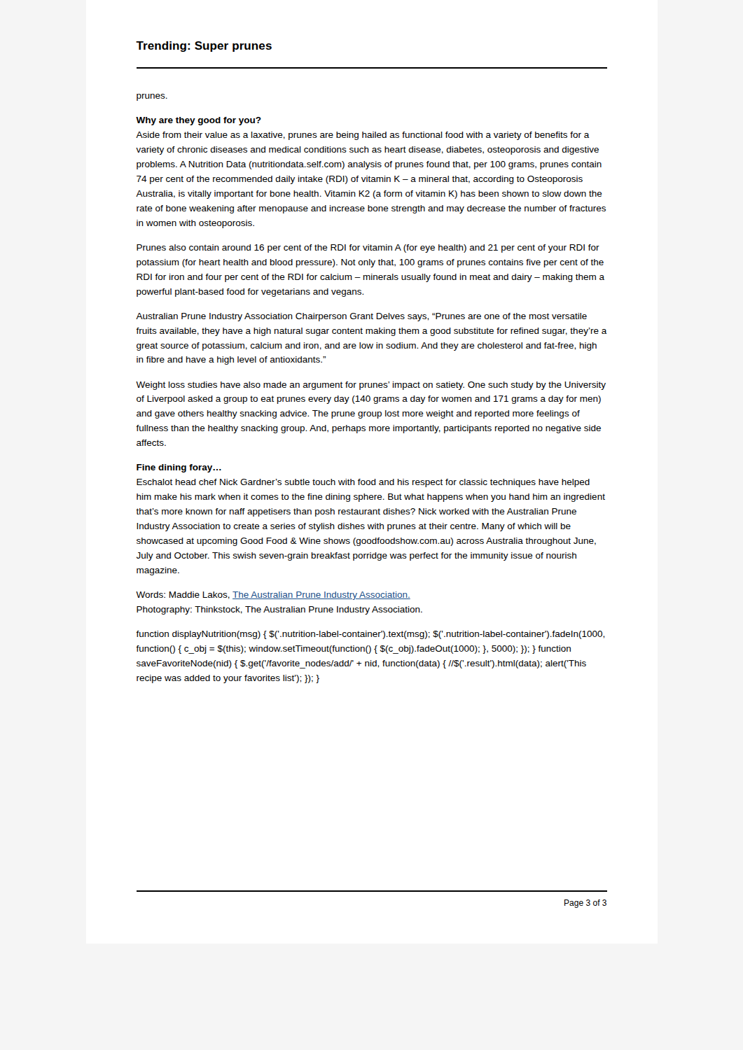Trending: Super prunes
prunes.
Why are they good for you?
Aside from their value as a laxative, prunes are being hailed as functional food with a variety of benefits for a variety of chronic diseases and medical conditions such as heart disease, diabetes, osteoporosis and digestive problems. A Nutrition Data (nutritiondata.self.com) analysis of prunes found that, per 100 grams, prunes contain 74 per cent of the recommended daily intake (RDI) of vitamin K – a mineral that, according to Osteoporosis Australia, is vitally important for bone health. Vitamin K2 (a form of vitamin K) has been shown to slow down the rate of bone weakening after menopause and increase bone strength and may decrease the number of fractures in women with osteoporosis.
Prunes also contain around 16 per cent of the RDI for vitamin A (for eye health) and 21 per cent of your RDI for potassium (for heart health and blood pressure). Not only that, 100 grams of prunes contains five per cent of the RDI for iron and four per cent of the RDI for calcium – minerals usually found in meat and dairy – making them a powerful plant-based food for vegetarians and vegans.
Australian Prune Industry Association Chairperson Grant Delves says, “Prunes are one of the most versatile fruits available, they have a high natural sugar content making them a good substitute for refined sugar, they’re a great source of potassium, calcium and iron, and are low in sodium. And they are cholesterol and fat-free, high in fibre and have a high level of antioxidants.”
Weight loss studies have also made an argument for prunes’ impact on satiety. One such study by the University of Liverpool asked a group to eat prunes every day (140 grams a day for women and 171 grams a day for men) and gave others healthy snacking advice. The prune group lost more weight and reported more feelings of fullness than the healthy snacking group. And, perhaps more importantly, participants reported no negative side affects.
Fine dining foray…
Eschalot head chef Nick Gardner’s subtle touch with food and his respect for classic techniques have helped him make his mark when it comes to the fine dining sphere. But what happens when you hand him an ingredient that’s more known for naff appetisers than posh restaurant dishes? Nick worked with the Australian Prune Industry Association to create a series of stylish dishes with prunes at their centre. Many of which will be showcased at upcoming Good Food & Wine shows (goodfoodshow.com.au) across Australia throughout June, July and October. This swish seven-grain breakfast porridge was perfect for the immunity issue of nourish magazine.
Words: Maddie Lakos, The Australian Prune Industry Association.
Photography: Thinkstock, The Australian Prune Industry Association.
function displayNutrition(msg) { $('.nutrition-label-container').text(msg); $('.nutrition-label-container').fadeIn(1000, function() { c_obj = $(this); window.setTimeout(function() { $(c_obj).fadeOut(1000); }, 5000); }); } function saveFavoriteNode(nid) { $.get('/favorite_nodes/add/' + nid, function(data) { //$('.result').html(data); alert('This recipe was added to your favorites list'); }); }
Page 3 of 3